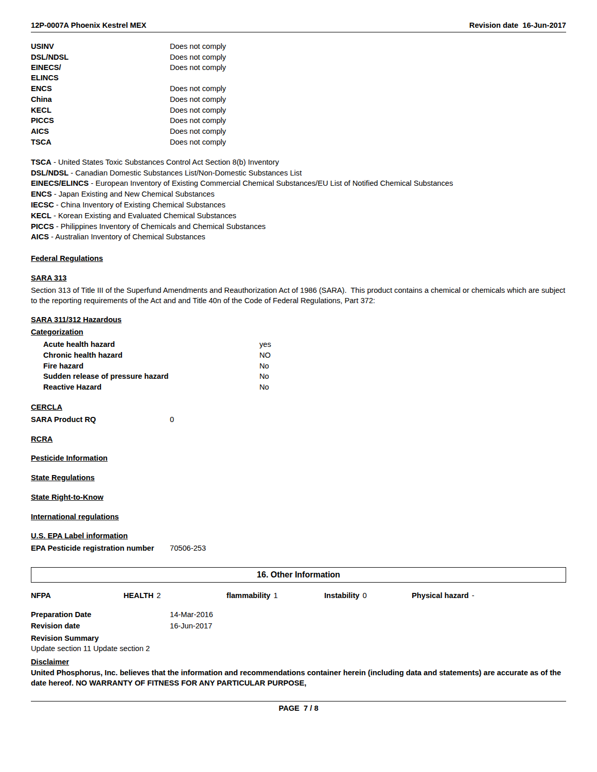12P-0007A Phoenix Kestrel MEX Revision date 16-Jun-2017
| USINV | Does not comply |
| DSL/NDSL | Does not comply |
| EINECS/ ELINCS | Does not comply |
| ENCS | Does not comply |
| China | Does not comply |
| KECL | Does not comply |
| PICCS | Does not comply |
| AICS | Does not comply |
| TSCA | Does not comply |
TSCA - United States Toxic Substances Control Act Section 8(b) Inventory
DSL/NDSL - Canadian Domestic Substances List/Non-Domestic Substances List
EINECS/ELINCS - European Inventory of Existing Commercial Chemical Substances/EU List of Notified Chemical Substances
ENCS - Japan Existing and New Chemical Substances
IECSC - China Inventory of Existing Chemical Substances
KECL - Korean Existing and Evaluated Chemical Substances
PICCS - Philippines Inventory of Chemicals and Chemical Substances
AICS - Australian Inventory of Chemical Substances
Federal Regulations
SARA 313
Section 313 of Title III of the Superfund Amendments and Reauthorization Act of 1986 (SARA). This product contains a chemical or chemicals which are subject to the reporting requirements of the Act and and Title 40n of the Code of Federal Regulations, Part 372:
SARA 311/312 Hazardous
Categorization
| Acute health hazard | yes |
| Chronic health hazard | NO |
| Fire hazard | No |
| Sudden release of pressure hazard | No |
| Reactive Hazard | No |
CERCLA
SARA Product RQ 0
RCRA
Pesticide Information
State Regulations
State Right-to-Know
International regulations
U.S. EPA Label information
EPA Pesticide registration number 70506-253
16. Other Information
NFPA
HEALTH 2
flammability 1
Instability 0
Physical hazard-
| Preparation Date | 14-Mar-2016 |
| Revision date | 16-Jun-2017 |
Revision Summary
Update section 11 Update section 2
Disclaimer
United Phosphorus, Inc. believes that the information and recommendations container herein (including data and statements) are accurate as of the date hereof. NO WARRANTY OF FITNESS FOR ANY PARTICULAR PURPOSE,
PAGE 7 / 8